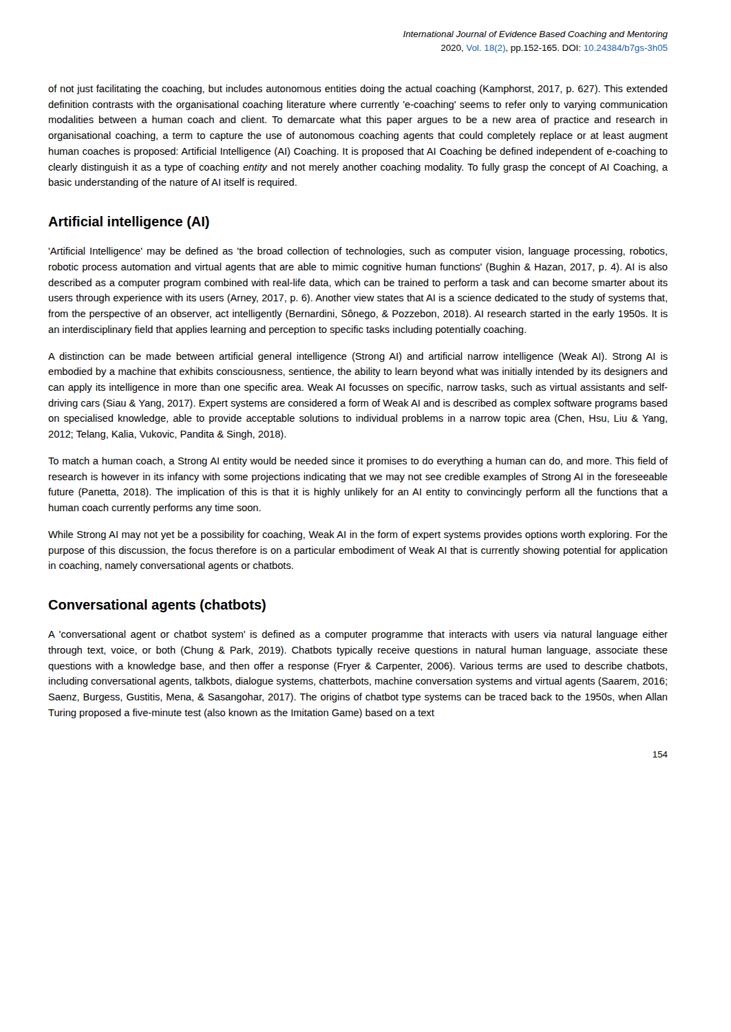International Journal of Evidence Based Coaching and Mentoring
2020, Vol. 18(2), pp.152-165. DOI: 10.24384/b7gs-3h05
of not just facilitating the coaching, but includes autonomous entities doing the actual coaching (Kamphorst, 2017, p. 627). This extended definition contrasts with the organisational coaching literature where currently 'e-coaching' seems to refer only to varying communication modalities between a human coach and client. To demarcate what this paper argues to be a new area of practice and research in organisational coaching, a term to capture the use of autonomous coaching agents that could completely replace or at least augment human coaches is proposed: Artificial Intelligence (AI) Coaching. It is proposed that AI Coaching be defined independent of e-coaching to clearly distinguish it as a type of coaching entity and not merely another coaching modality. To fully grasp the concept of AI Coaching, a basic understanding of the nature of AI itself is required.
Artificial intelligence (AI)
'Artificial Intelligence' may be defined as 'the broad collection of technologies, such as computer vision, language processing, robotics, robotic process automation and virtual agents that are able to mimic cognitive human functions' (Bughin & Hazan, 2017, p. 4). AI is also described as a computer program combined with real-life data, which can be trained to perform a task and can become smarter about its users through experience with its users (Arney, 2017, p. 6). Another view states that AI is a science dedicated to the study of systems that, from the perspective of an observer, act intelligently (Bernardini, Sônego, & Pozzebon, 2018). AI research started in the early 1950s. It is an interdisciplinary field that applies learning and perception to specific tasks including potentially coaching.
A distinction can be made between artificial general intelligence (Strong AI) and artificial narrow intelligence (Weak AI). Strong AI is embodied by a machine that exhibits consciousness, sentience, the ability to learn beyond what was initially intended by its designers and can apply its intelligence in more than one specific area. Weak AI focusses on specific, narrow tasks, such as virtual assistants and self-driving cars (Siau & Yang, 2017). Expert systems are considered a form of Weak AI and is described as complex software programs based on specialised knowledge, able to provide acceptable solutions to individual problems in a narrow topic area (Chen, Hsu, Liu & Yang, 2012; Telang, Kalia, Vukovic, Pandita & Singh, 2018).
To match a human coach, a Strong AI entity would be needed since it promises to do everything a human can do, and more. This field of research is however in its infancy with some projections indicating that we may not see credible examples of Strong AI in the foreseeable future (Panetta, 2018). The implication of this is that it is highly unlikely for an AI entity to convincingly perform all the functions that a human coach currently performs any time soon.
While Strong AI may not yet be a possibility for coaching, Weak AI in the form of expert systems provides options worth exploring. For the purpose of this discussion, the focus therefore is on a particular embodiment of Weak AI that is currently showing potential for application in coaching, namely conversational agents or chatbots.
Conversational agents (chatbots)
A 'conversational agent or chatbot system' is defined as a computer programme that interacts with users via natural language either through text, voice, or both (Chung & Park, 2019). Chatbots typically receive questions in natural human language, associate these questions with a knowledge base, and then offer a response (Fryer & Carpenter, 2006). Various terms are used to describe chatbots, including conversational agents, talkbots, dialogue systems, chatterbots, machine conversation systems and virtual agents (Saarem, 2016; Saenz, Burgess, Gustitis, Mena, & Sasangohar, 2017). The origins of chatbot type systems can be traced back to the 1950s, when Allan Turing proposed a five-minute test (also known as the Imitation Game) based on a text
154